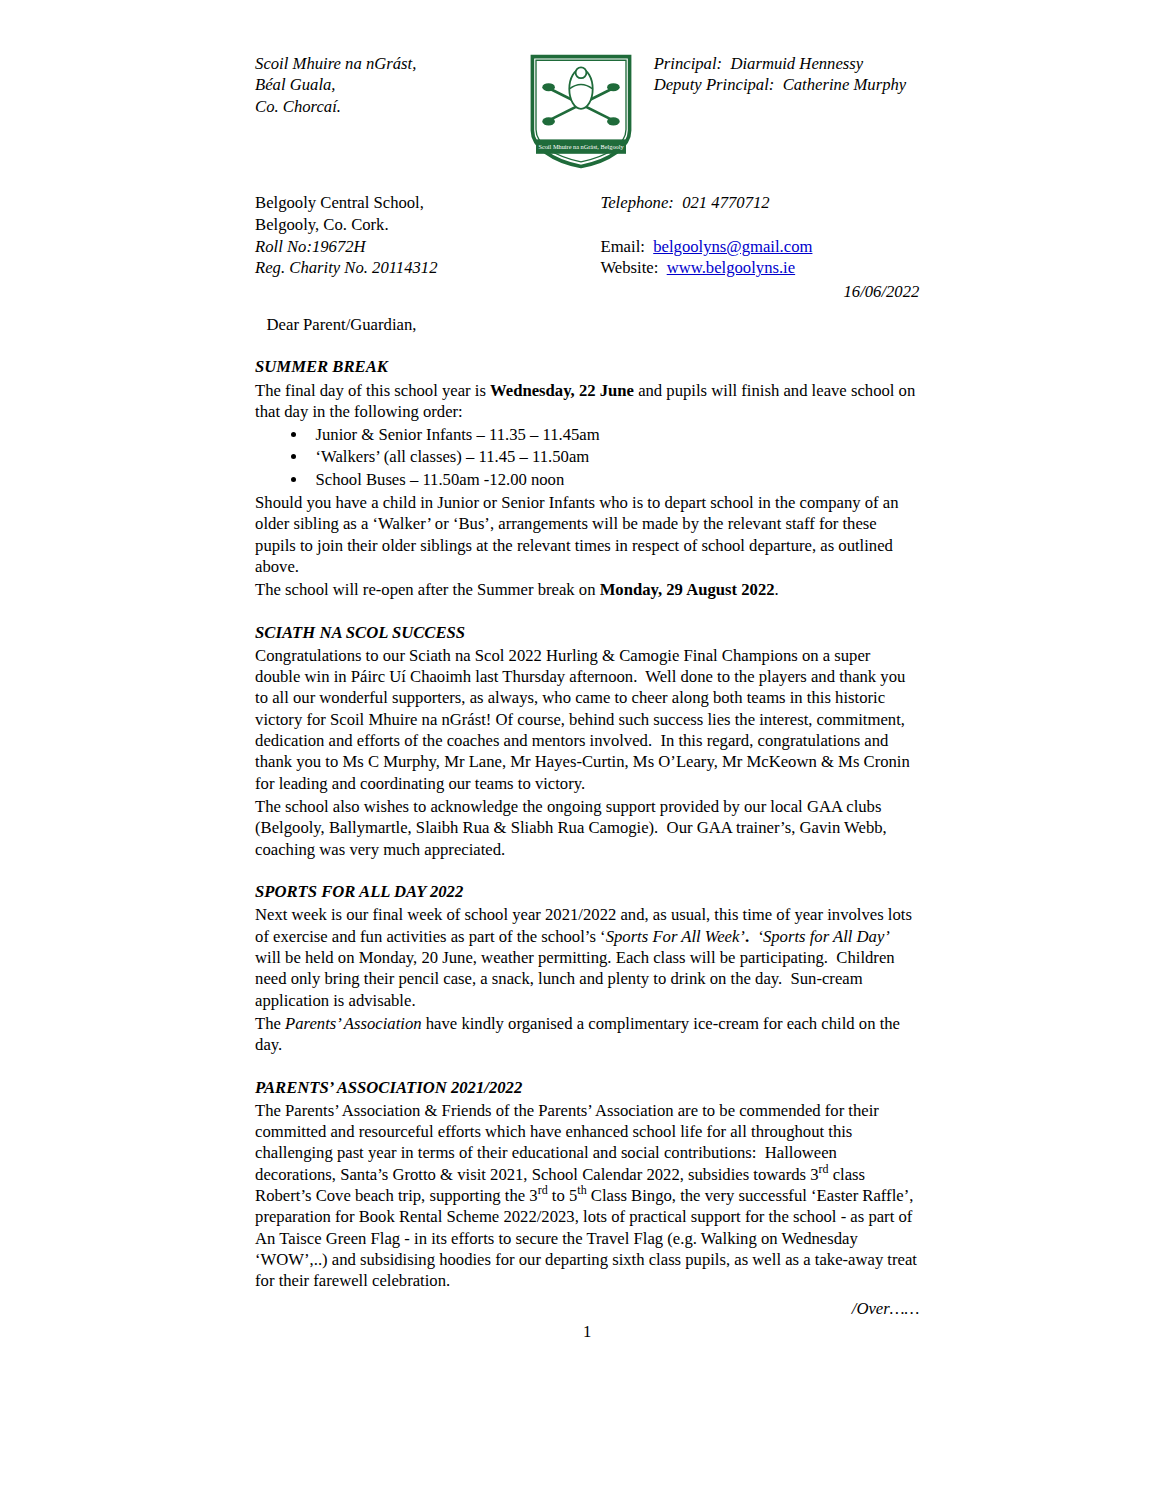| Scoil Mhuire na nGrást, Béal Guala, Co. Chorcaí. | Scoil Mhuire na nGrást, Belgooly | Principal: Diarmuid Hennessy Deputy Principal: Catherine Murphy |
| Belgooly Central School, Belgooly, Co. Cork. Roll No:19672H Reg. Charity No. 20114312 | Telephone: 021 4770712 Email: belgoolyns@gmail.com Website: www.belgoolyns.ie |
16/06/2022
Dear Parent/Guardian,
SUMMER BREAK
The final day of this school year is Wednesday, 22 June and pupils will finish and leave school on that day in the following order:
Junior & Senior Infants – 11.35 – 11.45am
‘Walkers’ (all classes) – 11.45 – 11.50am
School Buses – 11.50am -12.00 noon
Should you have a child in Junior or Senior Infants who is to depart school in the company of an older sibling as a ‘Walker’ or ‘Bus’, arrangements will be made by the relevant staff for these pupils to join their older siblings at the relevant times in respect of school departure, as outlined above.
The school will re-open after the Summer break on Monday, 29 August 2022.
SCIATH NA SCOL SUCCESS
Congratulations to our Sciath na Scol 2022 Hurling & Camogie Final Champions on a super double win in Páirc Uí Chaoimh last Thursday afternoon. Well done to the players and thank you to all our wonderful supporters, as always, who came to cheer along both teams in this historic victory for Scoil Mhuire na nGrást! Of course, behind such success lies the interest, commitment, dedication and efforts of the coaches and mentors involved. In this regard, congratulations and thank you to Ms C Murphy, Mr Lane, Mr Hayes-Curtin, Ms O’Leary, Mr McKeown & Ms Cronin for leading and coordinating our teams to victory.
The school also wishes to acknowledge the ongoing support provided by our local GAA clubs (Belgooly, Ballymartle, Slaibh Rua & Sliabh Rua Camogie). Our GAA trainer’s, Gavin Webb, coaching was very much appreciated.
SPORTS FOR ALL DAY 2022
Next week is our final week of school year 2021/2022 and, as usual, this time of year involves lots of exercise and fun activities as part of the school’s ‘Sports For All Week’. ‘Sports for All Day’ will be held on Monday, 20 June, weather permitting. Each class will be participating. Children need only bring their pencil case, a snack, lunch and plenty to drink on the day. Sun-cream application is advisable.
The Parents’ Association have kindly organised a complimentary ice-cream for each child on the day.
PARENTS’ ASSOCIATION 2021/2022
The Parents’ Association & Friends of the Parents’ Association are to be commended for their committed and resourceful efforts which have enhanced school life for all throughout this challenging past year in terms of their educational and social contributions: Halloween decorations, Santa’s Grotto & visit 2021, School Calendar 2022, subsidies towards 3rd class Robert’s Cove beach trip, supporting the 3rd to 5th Class Bingo, the very successful ‘Easter Raffle’, preparation for Book Rental Scheme 2022/2023, lots of practical support for the school - as part of An Taisce Green Flag - in its efforts to secure the Travel Flag (e.g. Walking on Wednesday ‘WOW’,..) and subsidising hoodies for our departing sixth class pupils, as well as a take-away treat for their farewell celebration.
/Over……
1